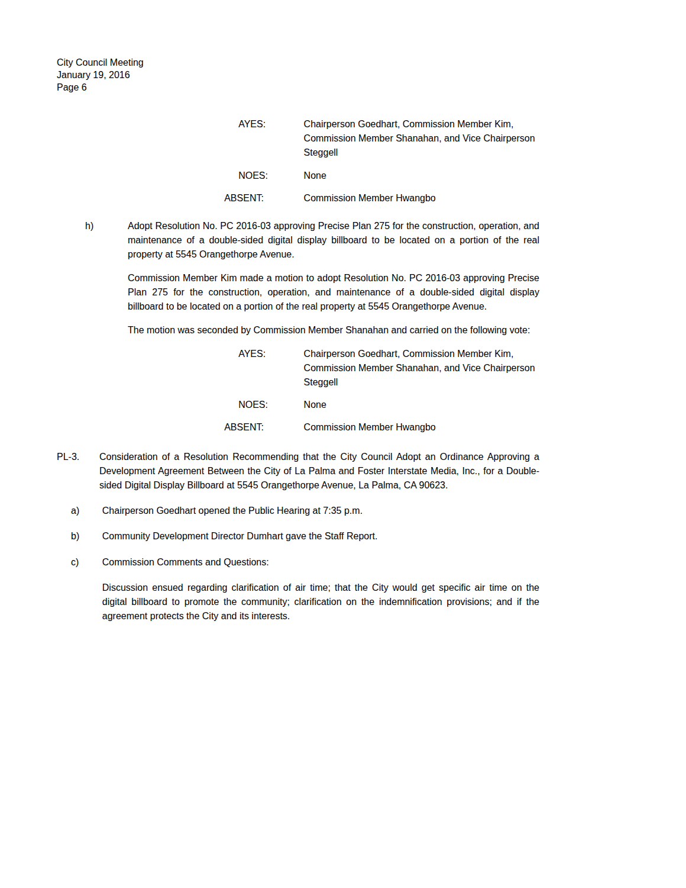City Council Meeting
January 19, 2016
Page 6
AYES:
Chairperson Goedhart, Commission Member Kim, Commission Member Shanahan, and Vice Chairperson Steggell
NOES:
None
ABSENT:
Commission Member Hwangbo
h)
Adopt Resolution No. PC 2016-03 approving Precise Plan 275 for the construction, operation, and maintenance of a double-sided digital display billboard to be located on a portion of the real property at 5545 Orangethorpe Avenue.
Commission Member Kim made a motion to adopt Resolution No. PC 2016-03 approving Precise Plan 275 for the construction, operation, and maintenance of a double-sided digital display billboard to be located on a portion of the real property at 5545 Orangethorpe Avenue.
The motion was seconded by Commission Member Shanahan and carried on the following vote:
AYES:
Chairperson Goedhart, Commission Member Kim, Commission Member Shanahan, and Vice Chairperson Steggell
NOES:
None
ABSENT:
Commission Member Hwangbo
PL-3.
Consideration of a Resolution Recommending that the City Council Adopt an Ordinance Approving a Development Agreement Between the City of La Palma and Foster Interstate Media, Inc., for a Double-sided Digital Display Billboard at 5545 Orangethorpe Avenue, La Palma, CA 90623.
a)
Chairperson Goedhart opened the Public Hearing at 7:35 p.m.
b)
Community Development Director Dumhart gave the Staff Report.
c)
Commission Comments and Questions:
Discussion ensued regarding clarification of air time; that the City would get specific air time on the digital billboard to promote the community; clarification on the indemnification provisions; and if the agreement protects the City and its interests.